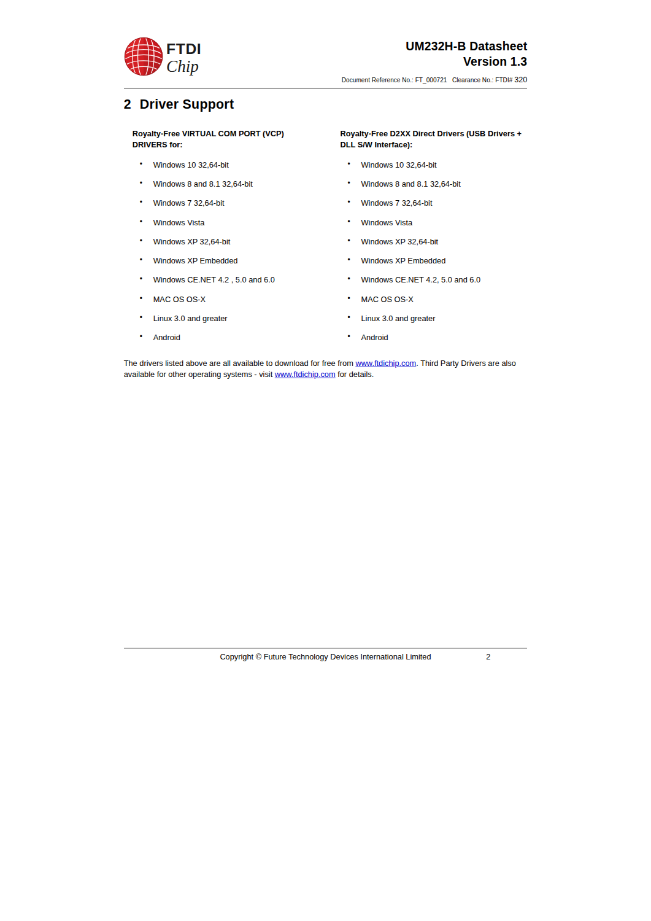FTDI Chip
UM232H-B Datasheet
Version 1.3
Document Reference No.: FT_000721 Clearance No.: FTDI# 320
2 Driver Support
Royalty-Free VIRTUAL COM PORT (VCP) DRIVERS for:
Windows 10 32,64-bit
Windows 8 and 8.1 32,64-bit
Windows 7 32,64-bit
Windows Vista
Windows XP 32,64-bit
Windows XP Embedded
Windows CE.NET 4.2 , 5.0 and 6.0
MAC OS OS-X
Linux 3.0 and greater
Android
Royalty-Free D2XX Direct Drivers (USB Drivers + DLL S/W Interface):
Windows 10 32,64-bit
Windows 8 and 8.1 32,64-bit
Windows 7 32,64-bit
Windows Vista
Windows XP 32,64-bit
Windows XP Embedded
Windows CE.NET 4.2, 5.0 and 6.0
MAC OS OS-X
Linux 3.0 and greater
Android
The drivers listed above are all available to download for free from www.ftdichip.com. Third Party Drivers are also available for other operating systems - visit www.ftdichip.com for details.
Copyright © Future Technology Devices International Limited
2